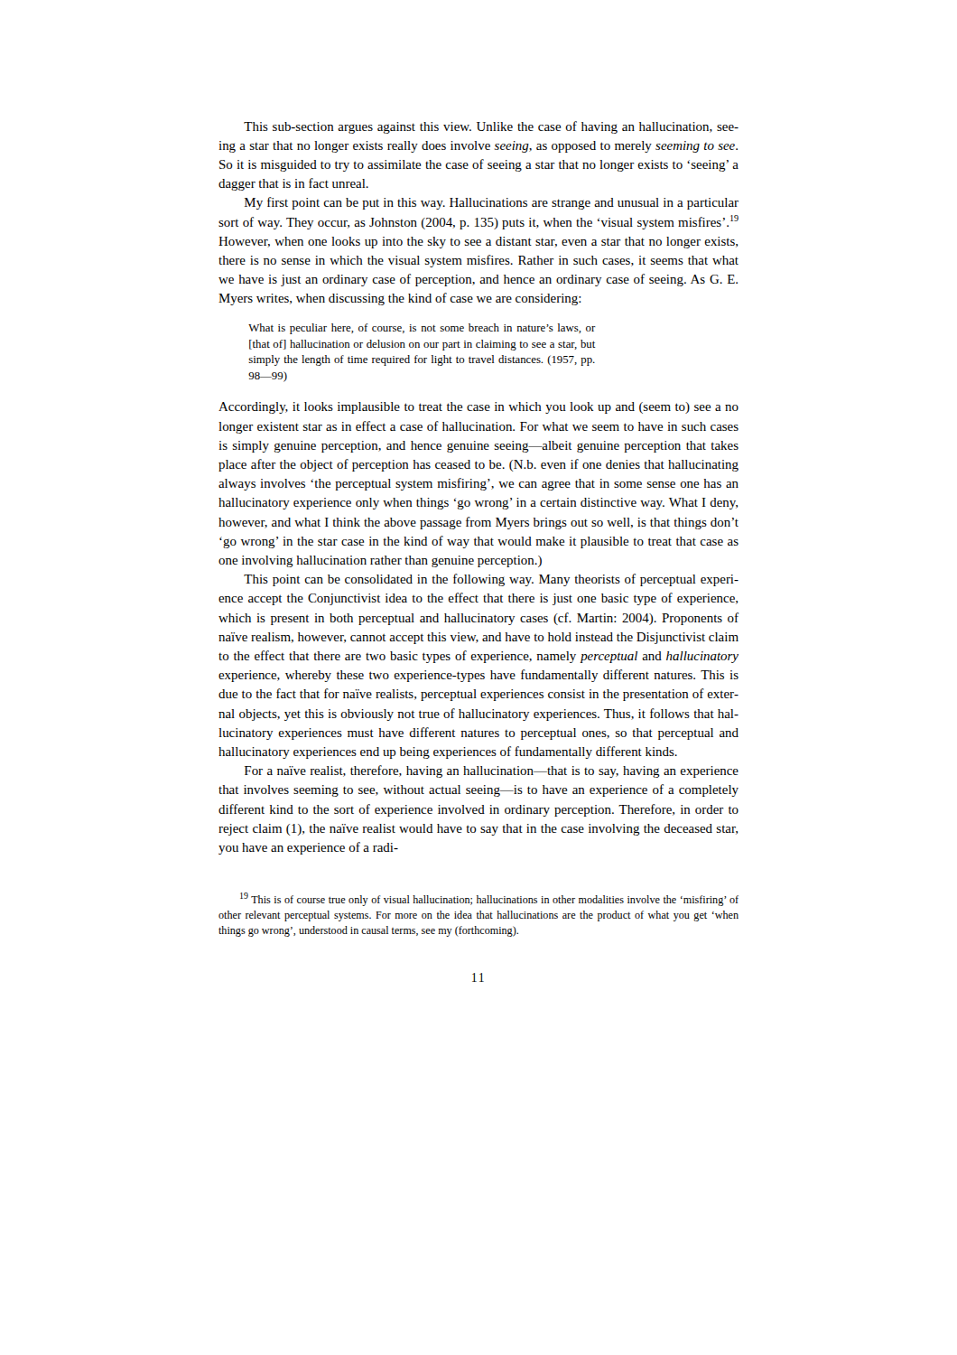This sub-section argues against this view. Unlike the case of having an hallucination, seeing a star that no longer exists really does involve seeing, as opposed to merely seeming to see. So it is misguided to try to assimilate the case of seeing a star that no longer exists to ‘seeing’ a dagger that is in fact unreal.
My first point can be put in this way. Hallucinations are strange and unusual in a particular sort of way. They occur, as Johnston (2004, p. 135) puts it, when the ‘visual system misfires’.19 However, when one looks up into the sky to see a distant star, even a star that no longer exists, there is no sense in which the visual system misfires. Rather in such cases, it seems that what we have is just an ordinary case of perception, and hence an ordinary case of seeing. As G. E. Myers writes, when discussing the kind of case we are considering:
What is peculiar here, of course, is not some breach in nature’s laws, or [that of] hallucination or delusion on our part in claiming to see a star, but simply the length of time required for light to travel distances. (1957, pp. 98—99)
Accordingly, it looks implausible to treat the case in which you look up and (seem to) see a no longer existent star as in effect a case of hallucination. For what we seem to have in such cases is simply genuine perception, and hence genuine seeing—albeit genuine perception that takes place after the object of perception has ceased to be. (N.b. even if one denies that hallucinating always involves ‘the perceptual system misfiring’, we can agree that in some sense one has an hallucinatory experience only when things ‘go wrong’ in a certain distinctive way. What I deny, however, and what I think the above passage from Myers brings out so well, is that things don’t ‘go wrong’ in the star case in the kind of way that would make it plausible to treat that case as one involving hallucination rather than genuine perception.)
This point can be consolidated in the following way. Many theorists of perceptual experience accept the Conjunctivist idea to the effect that there is just one basic type of experience, which is present in both perceptual and hallucinatory cases (cf. Martin: 2004). Proponents of naïve realism, however, cannot accept this view, and have to hold instead the Disjunctivist claim to the effect that there are two basic types of experience, namely perceptual and hallucinatory experience, whereby these two experience-types have fundamentally different natures. This is due to the fact that for naïve realists, perceptual experiences consist in the presentation of external objects, yet this is obviously not true of hallucinatory experiences. Thus, it follows that hallucinatory experiences must have different natures to perceptual ones, so that perceptual and hallucinatory experiences end up being experiences of fundamentally different kinds.
For a naïve realist, therefore, having an hallucination—that is to say, having an experience that involves seeming to see, without actual seeing—is to have an experience of a completely different kind to the sort of experience involved in ordinary perception. Therefore, in order to reject claim (1), the naïve realist would have to say that in the case involving the deceased star, you have an experience of a radi-
19 This is of course true only of visual hallucination; hallucinations in other modalities involve the ‘misfiring’ of other relevant perceptual systems. For more on the idea that hallucinations are the product of what you get ‘when things go wrong’, understood in causal terms, see my (forthcoming).
11